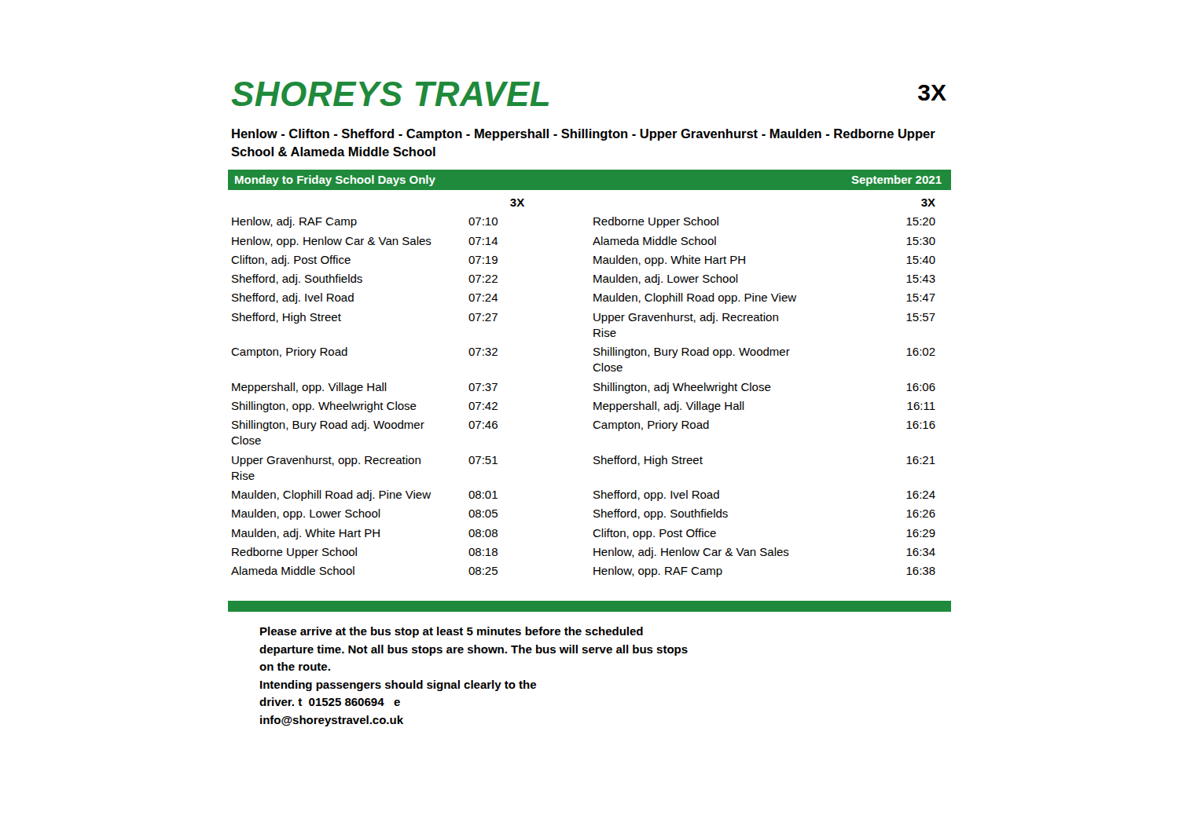SHOREYS TRAVEL
3X
Henlow - Clifton - Shefford - Campton - Meppershall - Shillington - Upper Gravenhurst - Maulden - Redborne Upper School & Alameda Middle School
Monday to Friday School Days Only September 2021
| | 3X | | 3X |
| --- | --- | --- | --- |
| Henlow, adj. RAF Camp | 07:10 | Redborne Upper School | 15:20 |
| Henlow, opp. Henlow Car & Van Sales | 07:14 | Alameda Middle School | 15:30 |
| Clifton, adj. Post Office | 07:19 | Maulden, opp. White Hart PH | 15:40 |
| Shefford, adj. Southfields | 07:22 | Maulden, adj. Lower School | 15:43 |
| Shefford, adj. Ivel Road | 07:24 | Maulden, Clophill Road opp. Pine View | 15:47 |
| Shefford, High Street | 07:27 | Upper Gravenhurst, adj. Recreation Rise | 15:57 |
| Campton, Priory Road | 07:32 | Shillington, Bury Road opp. Woodmer Close | 16:02 |
| Meppershall, opp. Village Hall | 07:37 | Shillington, adj Wheelwright Close | 16:06 |
| Shillington, opp. Wheelwright Close | 07:42 | Meppershall, adj. Village Hall | 16:11 |
| Shillington, Bury Road adj. Woodmer Close | 07:46 | Campton, Priory Road | 16:16 |
| Upper Gravenhurst, opp. Recreation Rise | 07:51 | Shefford, High Street | 16:21 |
| Maulden, Clophill Road adj. Pine View | 08:01 | Shefford, opp. Ivel Road | 16:24 |
| Maulden, opp. Lower School | 08:05 | Shefford, opp. Southfields | 16:26 |
| Maulden, adj. White Hart PH | 08:08 | Clifton, opp. Post Office | 16:29 |
| Redborne Upper School | 08:18 | Henlow, adj. Henlow Car & Van Sales | 16:34 |
| Alameda Middle School | 08:25 | Henlow, opp. RAF Camp | 16:38 |
Please arrive at the bus stop at least 5 minutes before the scheduled
departure time. Not all bus stops are shown. The bus will serve all bus stops
on the route.
Intending passengers should signal clearly to the
driver. t 01525 860694 e
info@shoreystravel.co.uk